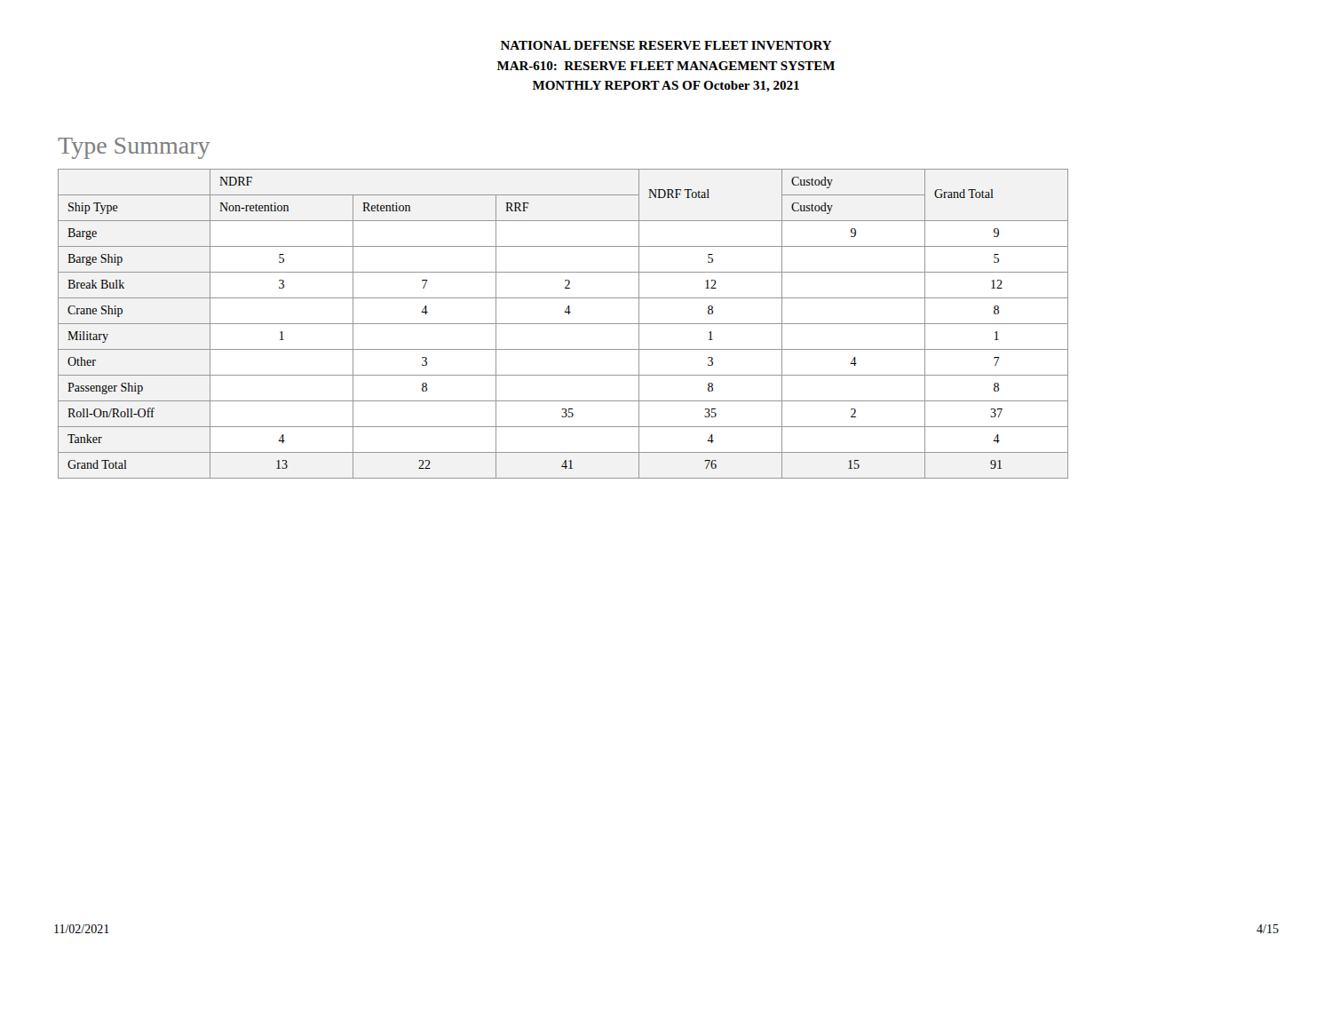NATIONAL DEFENSE RESERVE FLEET INVENTORY
MAR-610: RESERVE FLEET MANAGEMENT SYSTEM
MONTHLY REPORT AS OF October 31, 2021
Type Summary
| | NDRF | NDRF Total | Custody | Grand Total |
| --- | --- | --- | --- | --- |
| Ship Type | Non-retention | Retention | RRF | Custody |
| Barge | | | | | 9 | 9 |
| Barge Ship | 5 | | | 5 | | 5 |
| Break Bulk | 3 | 7 | 2 | 12 | | 12 |
| Crane Ship | | 4 | 4 | 8 | | 8 |
| Military | 1 | | | 1 | | 1 |
| Other | | 3 | | 3 | 4 | 7 |
| Passenger Ship | | 8 | | 8 | | 8 |
| Roll-On/Roll-Off | | | 35 | 35 | 2 | 37 |
| Tanker | 4 | | | 4 | | 4 |
| Grand Total | 13 | 22 | 41 | 76 | 15 | 91 |
11/02/2021 4/15